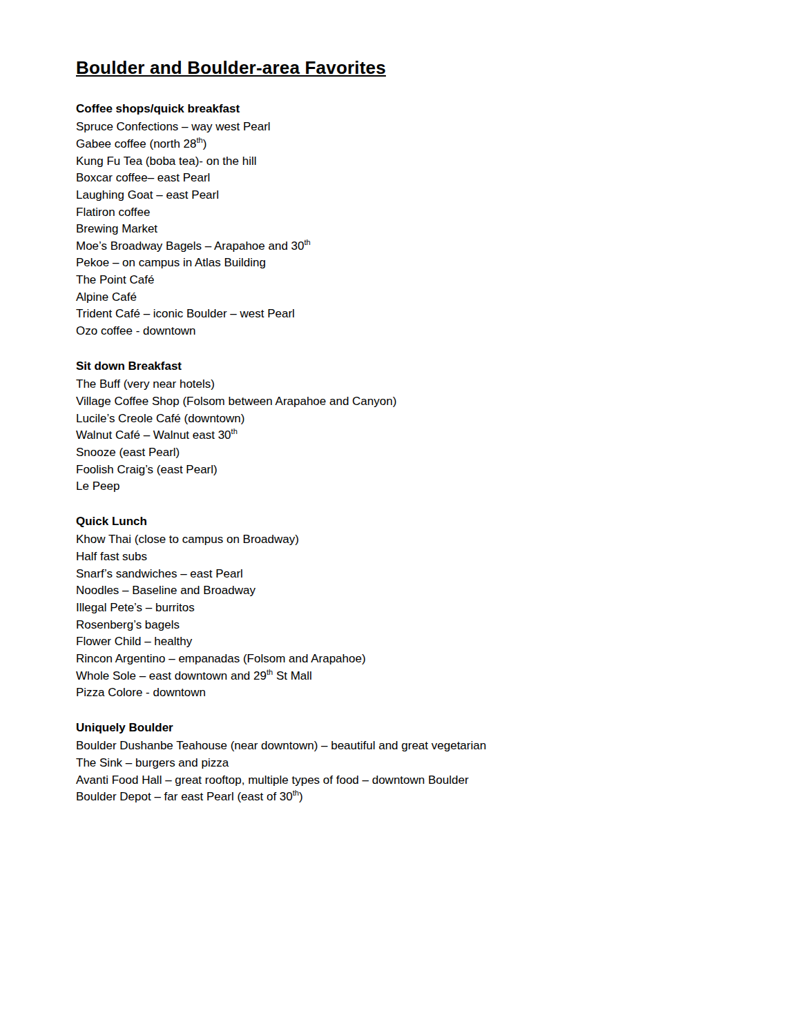Boulder and Boulder-area Favorites
Coffee shops/quick breakfast
Spruce Confections – way west Pearl
Gabee coffee (north 28th)
Kung Fu Tea (boba tea)- on the hill
Boxcar coffee– east Pearl
Laughing Goat – east Pearl
Flatiron coffee
Brewing Market
Moe’s Broadway Bagels – Arapahoe and 30th
Pekoe – on campus in Atlas Building
The Point Café
Alpine Café
Trident Café – iconic Boulder – west Pearl
Ozo coffee - downtown
Sit down Breakfast
The Buff (very near hotels)
Village Coffee Shop (Folsom between Arapahoe and Canyon)
Lucile’s Creole Café (downtown)
Walnut Café – Walnut east 30th
Snooze (east Pearl)
Foolish Craig’s (east Pearl)
Le Peep
Quick Lunch
Khow Thai (close to campus on Broadway)
Half fast subs
Snarf’s sandwiches – east Pearl
Noodles – Baseline and Broadway
Illegal Pete’s – burritos
Rosenberg’s bagels
Flower Child – healthy
Rincon Argentino – empanadas (Folsom and Arapahoe)
Whole Sole – east downtown and 29th St Mall
Pizza Colore - downtown
Uniquely Boulder
Boulder Dushanbe Teahouse (near downtown) – beautiful and great vegetarian
The Sink – burgers and pizza
Avanti Food Hall – great rooftop, multiple types of food – downtown Boulder
Boulder Depot – far east Pearl (east of 30th)